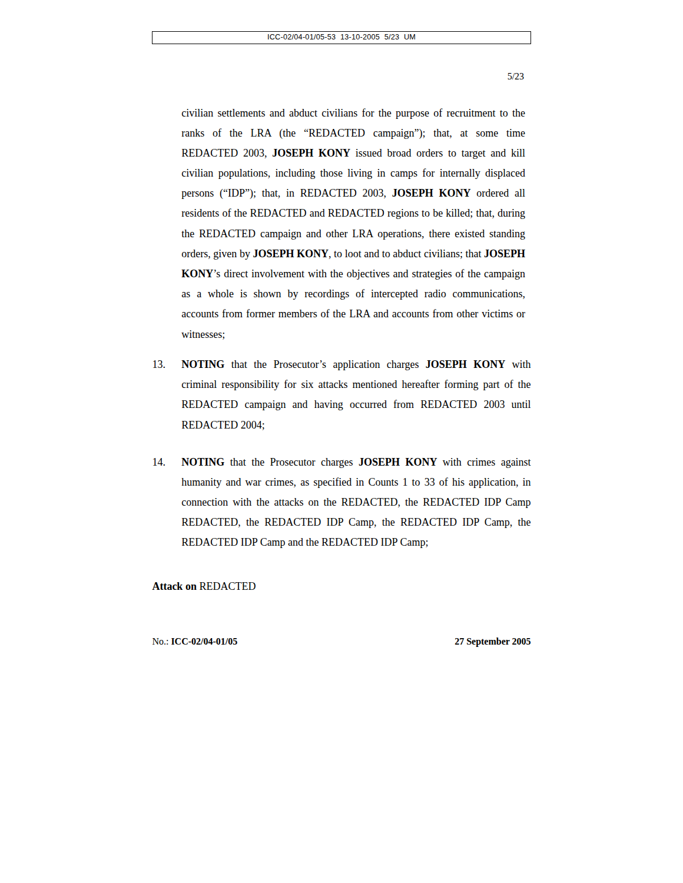ICC-02/04-01/05-53 13-10-2005 5/23 UM
5/23
civilian settlements and abduct civilians for the purpose of recruitment to the ranks of the LRA (the “REDACTED campaign”); that, at some time REDACTED 2003, JOSEPH KONY issued broad orders to target and kill civilian populations, including those living in camps for internally displaced persons (“IDP”); that, in REDACTED 2003, JOSEPH KONY ordered all residents of the REDACTED and REDACTED regions to be killed; that, during the REDACTED campaign and other LRA operations, there existed standing orders, given by JOSEPH KONY, to loot and to abduct civilians; that JOSEPH KONY’s direct involvement with the objectives and strategies of the campaign as a whole is shown by recordings of intercepted radio communications, accounts from former members of the LRA and accounts from other victims or witnesses;
13.
NOTING that the Prosecutor’s application charges JOSEPH KONY with criminal responsibility for six attacks mentioned hereafter forming part of the REDACTED campaign and having occurred from REDACTED 2003 until REDACTED 2004;
14.
NOTING that the Prosecutor charges JOSEPH KONY with crimes against humanity and war crimes, as specified in Counts 1 to 33 of his application, in connection with the attacks on the REDACTED, the REDACTED IDP Camp REDACTED, the REDACTED IDP Camp, the REDACTED IDP Camp, the REDACTED IDP Camp and the REDACTED IDP Camp;
Attack on REDACTED
No.: ICC-02/04-01/05
27 September 2005